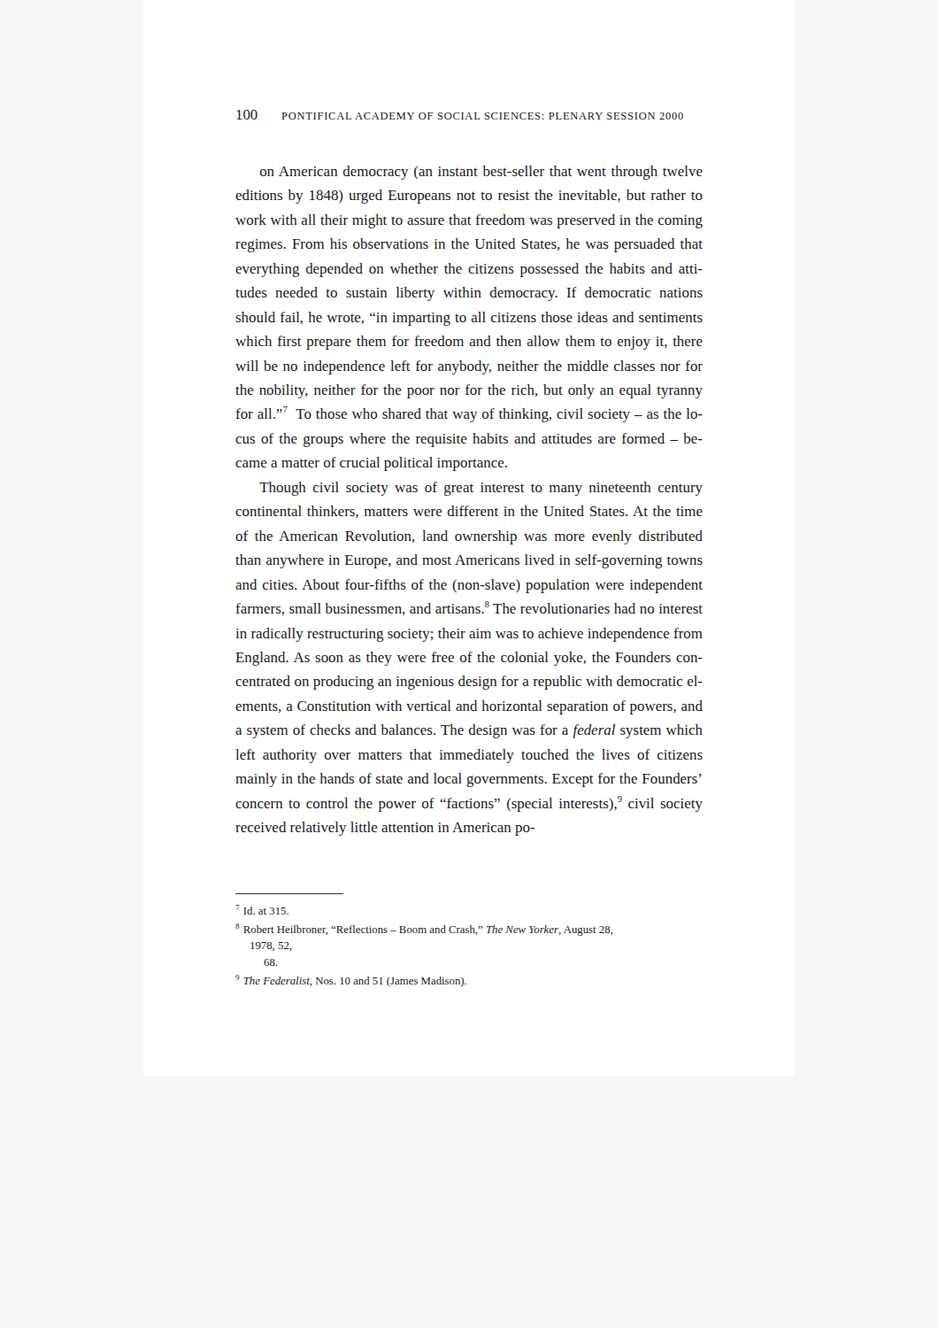100 Pontifical Academy of Social Sciences: Plenary Session 2000
on American democracy (an instant best-seller that went through twelve editions by 1848) urged Europeans not to resist the inevitable, but rather to work with all their might to assure that freedom was preserved in the coming regimes. From his observations in the United States, he was persuaded that everything depended on whether the citizens possessed the habits and attitudes needed to sustain liberty within democracy. If democratic nations should fail, he wrote, “in imparting to all citizens those ideas and sentiments which first prepare them for freedom and then allow them to enjoy it, there will be no independence left for anybody, neither the middle classes nor for the nobility, neither for the poor nor for the rich, but only an equal tyranny for all.”7 To those who shared that way of thinking, civil society – as the locus of the groups where the requisite habits and attitudes are formed – became a matter of crucial political importance.
Though civil society was of great interest to many nineteenth century continental thinkers, matters were different in the United States. At the time of the American Revolution, land ownership was more evenly distributed than anywhere in Europe, and most Americans lived in self-governing towns and cities. About four-fifths of the (non-slave) population were independent farmers, small businessmen, and artisans.8 The revolutionaries had no interest in radically restructuring society; their aim was to achieve independence from England. As soon as they were free of the colonial yoke, the Founders concentrated on producing an ingenious design for a republic with democratic elements, a Constitution with vertical and horizontal separation of powers, and a system of checks and balances. The design was for a federal system which left authority over matters that immediately touched the lives of citizens mainly in the hands of state and local governments. Except for the Founders’ concern to control the power of “factions” (special interests),9 civil society received relatively little attention in American po-
7 Id. at 315.
8 Robert Heilbroner, “Reflections – Boom and Crash,” The New Yorker, August 28, 1978, 52,68.
9 The Federalist, Nos. 10 and 51 (James Madison).